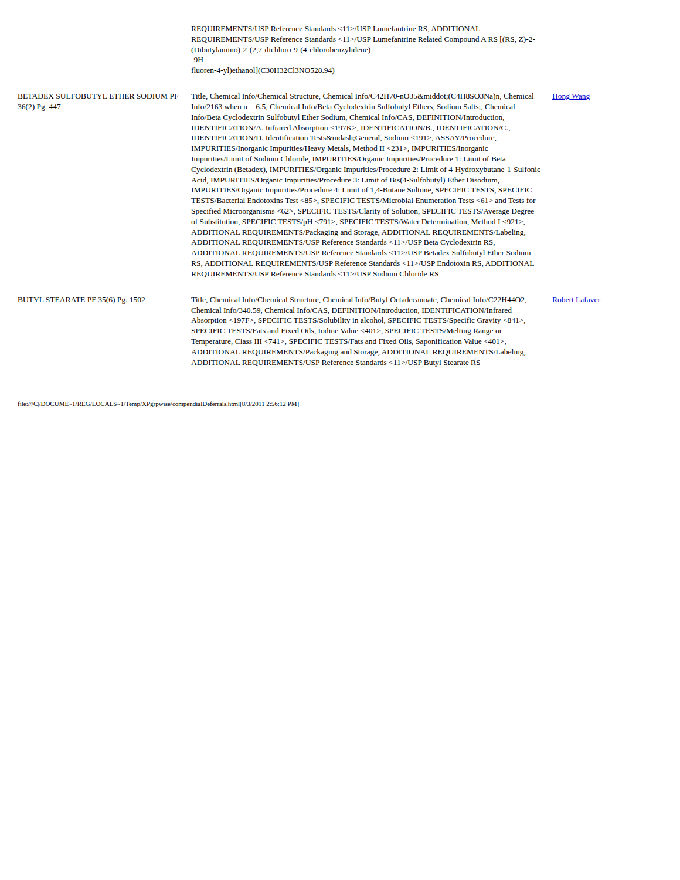| | REQUIREMENTS/USP Reference Standards <11>/USP Lumefantrine RS, ADDITIONAL REQUIREMENTS/USP Reference Standards <11>/USP Lumefantrine Related Compound A RS [(RS, Z)-2-(Dibutylamino)-2-(2,7-dichloro-9-(4-chlorobenzylidene) -9H- fluoren-4-yl)ethanol](C30H32Cl3NO528.94) | |
| BETADEX SULFOBUTYL ETHER SODIUM PF 36(2) Pg. 447 | Title, Chemical Info/Chemical Structure, Chemical Info/C42H70-nO35&middot;(C4H8SO3Na)n, Chemical Info/2163 when n = 6.5, Chemical Info/Beta Cyclodextrin Sulfobutyl Ethers, Sodium Salts;, Chemical Info/Beta Cyclodextrin Sulfobutyl Ether Sodium, Chemical Info/CAS, DEFINITION/Introduction, IDENTIFICATION/A. Infrared Absorption <197K>, IDENTIFICATION/B., IDENTIFICATION/C., IDENTIFICATION/D. Identification Tests&mdash;General, Sodium <191>, ASSAY/Procedure, IMPURITIES/Inorganic Impurities/Heavy Metals, Method II <231>, IMPURITIES/Inorganic Impurities/Limit of Sodium Chloride, IMPURITIES/Organic Impurities/Procedure 1: Limit of Beta Cyclodextrin (Betadex), IMPURITIES/Organic Impurities/Procedure 2: Limit of 4-Hydroxybutane-1-Sulfonic Acid, IMPURITIES/Organic Impurities/Procedure 3: Limit of Bis(4-Sulfobutyl) Ether Disodium, IMPURITIES/Organic Impurities/Procedure 4: Limit of 1,4-Butane Sultone, SPECIFIC TESTS, SPECIFIC TESTS/Bacterial Endotoxins Test <85>, SPECIFIC TESTS/Microbial Enumeration Tests <61> and Tests for Specified Microorganisms <62>, SPECIFIC TESTS/Clarity of Solution, SPECIFIC TESTS/Average Degree of Substitution, SPECIFIC TESTS/pH <791>, SPECIFIC TESTS/Water Determination, Method I <921>, ADDITIONAL REQUIREMENTS/Packaging and Storage, ADDITIONAL REQUIREMENTS/Labeling, ADDITIONAL REQUIREMENTS/USP Reference Standards <11>/USP Beta Cyclodextrin RS, ADDITIONAL REQUIREMENTS/USP Reference Standards <11>/USP Betadex Sulfobutyl Ether Sodium RS, ADDITIONAL REQUIREMENTS/USP Reference Standards <11>/USP Endotoxin RS, ADDITIONAL REQUIREMENTS/USP Reference Standards <11>/USP Sodium Chloride RS | Hong Wang |
| BUTYL STEARATE PF 35(6) Pg. 1502 | Title, Chemical Info/Chemical Structure, Chemical Info/Butyl Octadecanoate, Chemical Info/C22H44O2, Chemical Info/340.59, Chemical Info/CAS, DEFINITION/Introduction, IDENTIFICATION/Infrared Absorption <197F>, SPECIFIC TESTS/Solubility in alcohol, SPECIFIC TESTS/Specific Gravity <841>, SPECIFIC TESTS/Fats and Fixed Oils, Iodine Value <401>, SPECIFIC TESTS/Melting Range or Temperature, Class III <741>, SPECIFIC TESTS/Fats and Fixed Oils, Saponification Value <401>, ADDITIONAL REQUIREMENTS/Packaging and Storage, ADDITIONAL REQUIREMENTS/Labeling, ADDITIONAL REQUIREMENTS/USP Reference Standards <11>/USP Butyl Stearate RS | Robert Lafaver |
file:///C|/DOCUME~1/REG/LOCALS~1/Temp/XPgrpwise/compendialDeferrals.html[8/3/2011 2:56:12 PM]